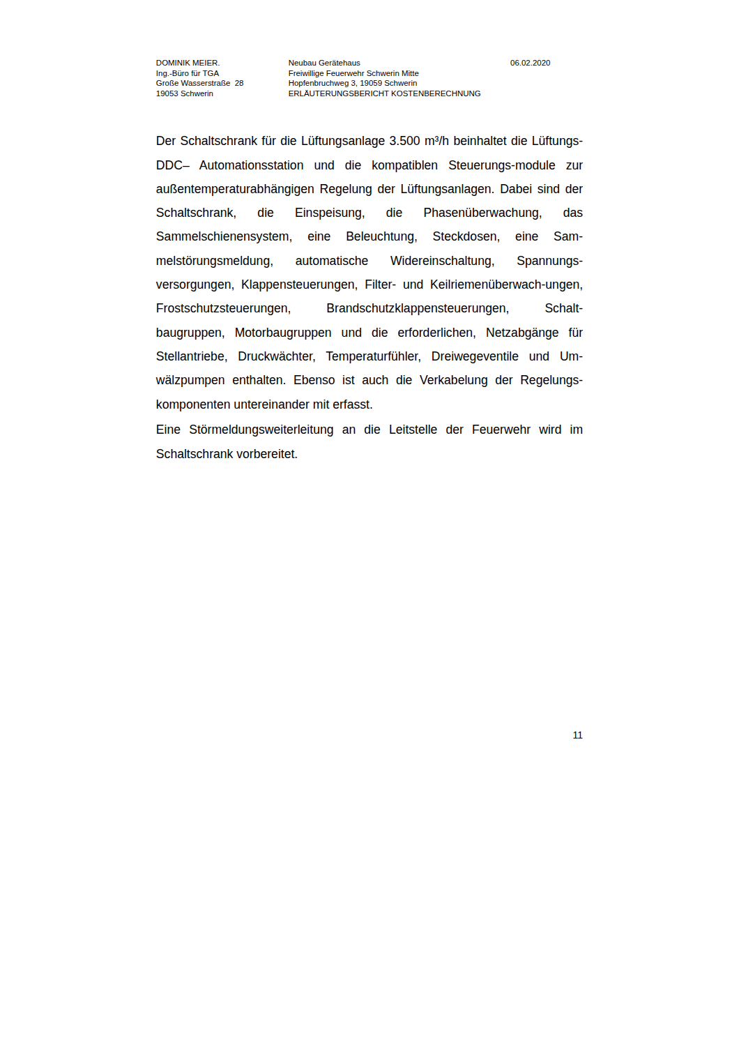| DOMINIK MEIER. | Neubau Gerätehaus | 06.02.2020 |
| Ing.-Büro für TGA | Freiwillige Feuerwehr Schwerin Mitte | |
| Große Wasserstraße 28 | Hopfenbruchweg 3, 19059 Schwerin | |
| 19053 Schwerin | ERLÄUTERUNGSBERICHT KOSTENBERECHNUNG | |
Der Schaltschrank für die Lüftungsanlage 3.500 m³/h beinhaltet die Lüftungs-DDC– Automationsstation und die kompatiblen Steuerungs-module zur außentemperaturabhängigen Regelung der Lüftungsanlagen. Dabei sind der Schaltschrank, die Einspeisung, die Phasenüberwachung, das Sammelschienensystem, eine Beleuchtung, Steckdosen, eine Sam-melstörungsmeldung, automatische Widereinschaltung, Spannungs-versorgungen, Klappensteuerungen, Filter- und Keilriemenüberwach-ungen, Frostschutzsteuerungen, Brandschutzklappensteuerungen, Schalt-baugruppen, Motorbaugruppen und die erforderlichen, Netzabgänge für Stellantriebe, Druckwächter, Temperaturfühler, Dreiwegeventile und Um-wälzpumpen enthalten. Ebenso ist auch die Verkabelung der Regelungs-komponenten untereinander mit erfasst.
Eine Störmeldungsweiterleitung an die Leitstelle der Feuerwehr wird im Schaltschrank vorbereitet.
11